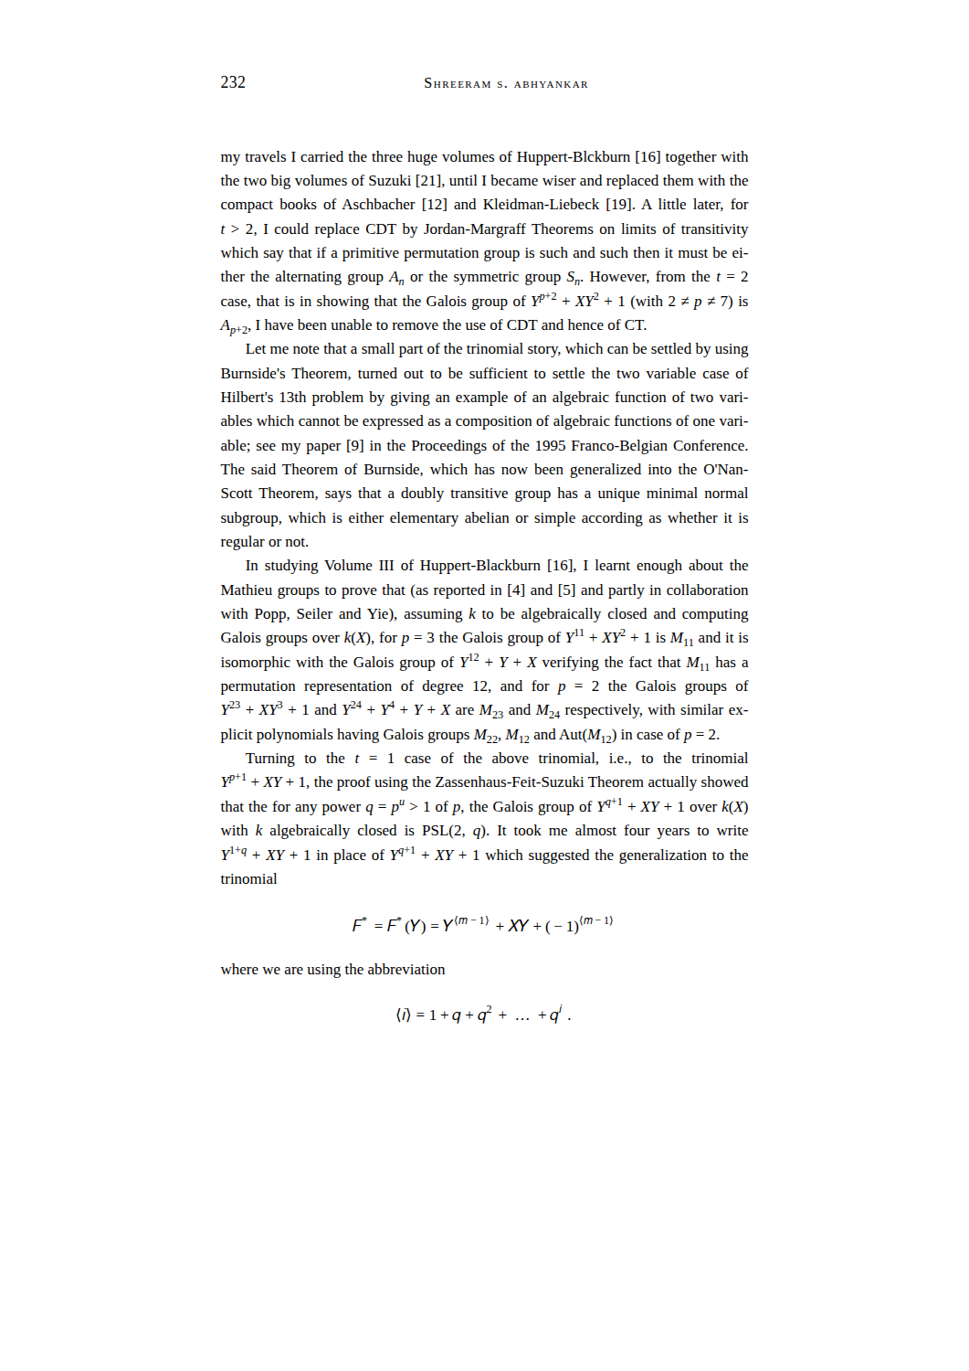232 Shreeram S. Abhyankar
my travels I carried the three huge volumes of Huppert-Blckburn [16] together with the two big volumes of Suzuki [21], until I became wiser and replaced them with the compact books of Aschbacher [12] and Kleidman-Liebeck [19]. A little later, for t > 2, I could replace CDT by Jordan-Margraff Theorems on limits of transitivity which say that if a primitive permutation group is such and such then it must be either the alternating group An or the symmetric group Sn. However, from the t = 2 case, that is in showing that the Galois group of Yp+2 + XY2 + 1 (with 2 ≠ p ≠ 7) is Ap+2, I have been unable to remove the use of CDT and hence of CT.
Let me note that a small part of the trinomial story, which can be settled by using Burnside's Theorem, turned out to be sufficient to settle the two variable case of Hilbert's 13th problem by giving an example of an algebraic function of two variables which cannot be expressed as a composition of algebraic functions of one variable; see my paper [9] in the Proceedings of the 1995 Franco-Belgian Conference. The said Theorem of Burnside, which has now been generalized into the O'Nan-Scott Theorem, says that a doubly transitive group has a unique minimal normal subgroup, which is either elementary abelian or simple according as whether it is regular or not.
In studying Volume III of Huppert-Blackburn [16], I learnt enough about the Mathieu groups to prove that (as reported in [4] and [5] and partly in collaboration with Popp, Seiler and Yie), assuming k to be algebraically closed and computing Galois groups over k(X), for p = 3 the Galois group of Y11 + XY2 + 1 is M11 and it is isomorphic with the Galois group of Y12 + Y + X verifying the fact that M11 has a permutation representation of degree 12, and for p = 2 the Galois groups of Y23 + XY3 + 1 and Y24 + Y4 + Y + X are M23 and M24 respectively, with similar explicit polynomials having Galois groups M22, M12 and Aut(M12) in case of p = 2.
Turning to the t = 1 case of the above trinomial, i.e., to the trinomial Yp+1 + XY + 1, the proof using the Zassenhaus-Feit-Suzuki Theorem actually showed that the for any power q = pu > 1 of p, the Galois group of Yq+1 + XY + 1 over k(X) with k algebraically closed is PSL(2, q). It took me almost four years to write Y1+q + XY + 1 in place of Yq+1 + XY + 1 which suggested the generalization to the trinomial
F* = F* (Y) = Y⟨m−1⟩ + XY + (−1) ⟨m−1⟩
where we are using the abbreviation
⟨i⟩ = 1 + q + q2 + … + qi .